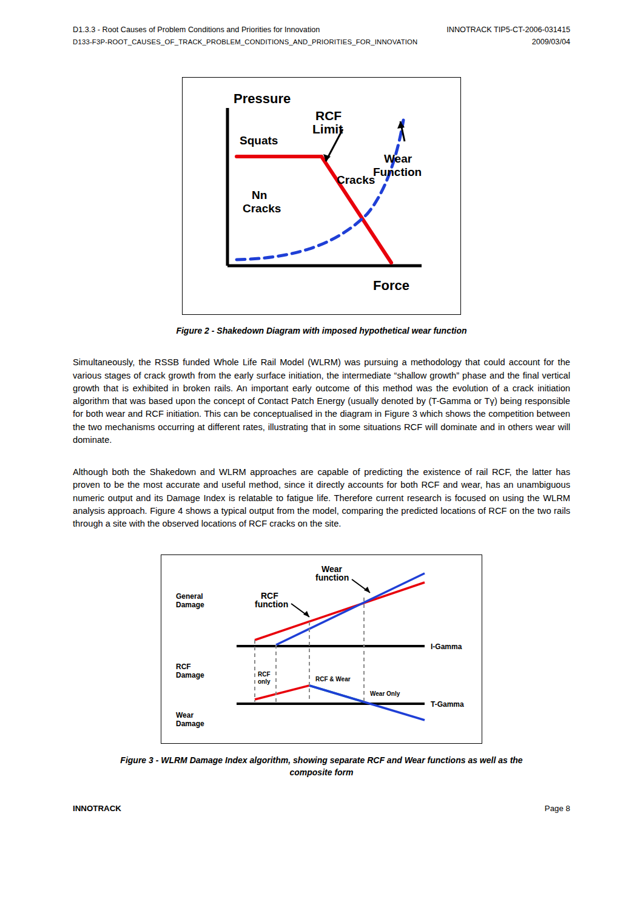D1.3.3 - Root Causes of Problem Conditions and Priorities for Innovation
INNOTRACK TIP5-CT-2006-031415
D133-F3P-ROOT_CAUSES_OF_TRACK_PROBLEM_CONDITIONS_AND_PRIORITIES_FOR_INNOVATION
2009/03/04
Pressure Force RCF Limit Wear Function Squats Nn Cracks Cracks
Figure 2 - Shakedown Diagram with imposed hypothetical wear function
Simultaneously, the RSSB funded Whole Life Rail Model (WLRM) was pursuing a methodology that could account for the various stages of crack growth from the early surface initiation, the intermediate “shallow growth” phase and the final vertical growth that is exhibited in broken rails. An important early outcome of this method was the evolution of a crack initiation algorithm that was based upon the concept of Contact Patch Energy (usually denoted by (T-Gamma or Tγ) being responsible for both wear and RCF initiation. This can be conceptualised in the diagram in Figure 3 which shows the competition between the two mechanisms occurring at different rates, illustrating that in some situations RCF will dominate and in others wear will dominate.
Although both the Shakedown and WLRM approaches are capable of predicting the existence of rail RCF, the latter has proven to be the most accurate and useful method, since it directly accounts for both RCF and wear, has an unambiguous numeric output and its Damage Index is relatable to fatigue life. Therefore current research is focused on using the WLRM analysis approach. Figure 4 shows a typical output from the model, comparing the predicted locations of RCF on the two rails through a site with the observed locations of RCF cracks on the site.
Wear function RCF function General Damage RCF Damage Wear Damage I-Gamma T-Gamma RCF only RCF & Wear Wear Only
Figure 3 - WLRM Damage Index algorithm, showing separate RCF and Wear functions as well as the
composite form
INNOTRACK
Page 8